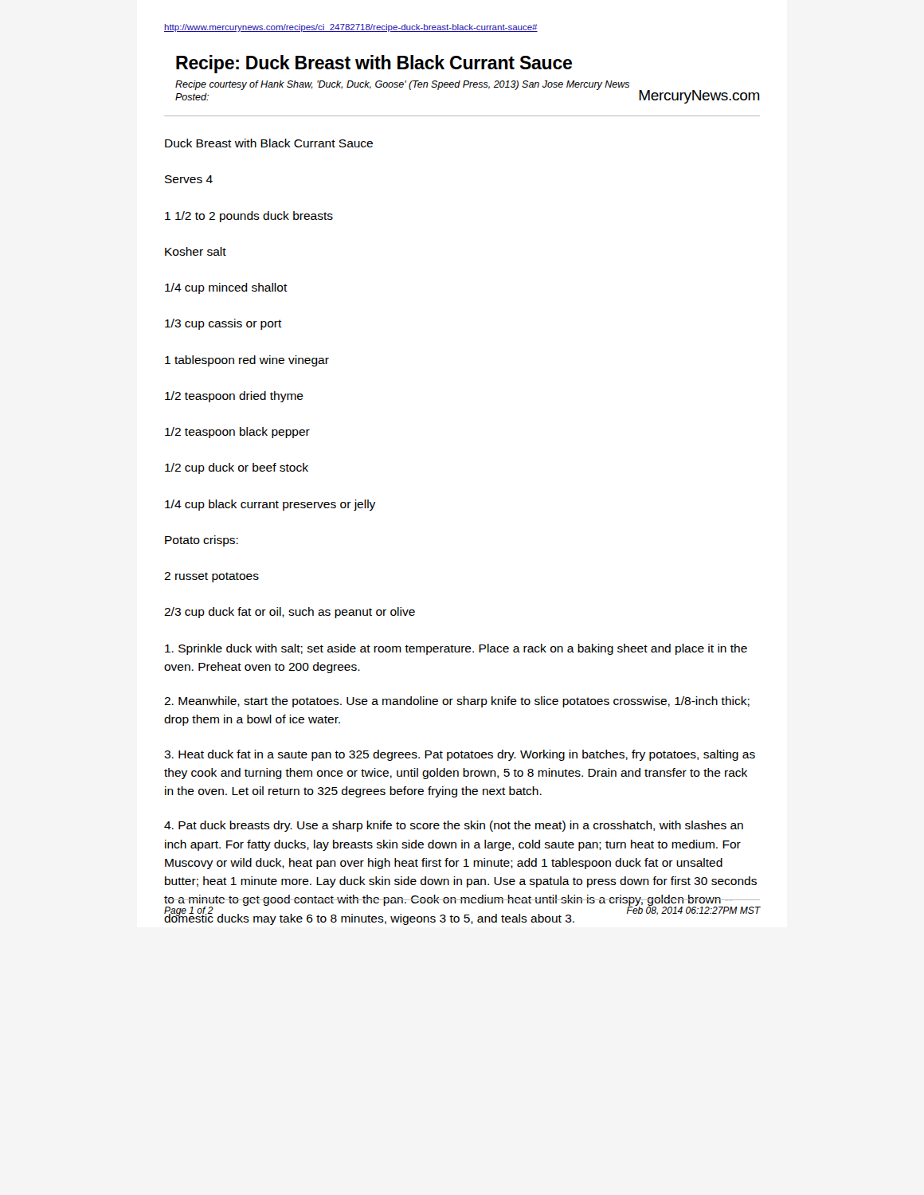http://www.mercurynews.com/recipes/ci_24782718/recipe-duck-breast-black-currant-sauce#
Recipe: Duck Breast with Black Currant Sauce
Recipe courtesy of Hank Shaw, 'Duck, Duck, Goose' (Ten Speed Press, 2013) San Jose Mercury News
Posted:
MercuryNews.com
Duck Breast with Black Currant Sauce
Serves 4
1 1/2 to 2 pounds duck breasts
Kosher salt
1/4 cup minced shallot
1/3 cup cassis or port
1 tablespoon red wine vinegar
1/2 teaspoon dried thyme
1/2 teaspoon black pepper
1/2 cup duck or beef stock
1/4 cup black currant preserves or jelly
Potato crisps:
2 russet potatoes
2/3 cup duck fat or oil, such as peanut or olive
1. Sprinkle duck with salt; set aside at room temperature. Place a rack on a baking sheet and place it in the oven. Preheat oven to 200 degrees.
2. Meanwhile, start the potatoes. Use a mandoline or sharp knife to slice potatoes crosswise, 1/8-inch thick; drop them in a bowl of ice water.
3. Heat duck fat in a saute pan to 325 degrees. Pat potatoes dry. Working in batches, fry potatoes, salting as they cook and turning them once or twice, until golden brown, 5 to 8 minutes. Drain and transfer to the rack in the oven. Let oil return to 325 degrees before frying the next batch.
4. Pat duck breasts dry. Use a sharp knife to score the skin (not the meat) in a crosshatch, with slashes an inch apart. For fatty ducks, lay breasts skin side down in a large, cold saute pan; turn heat to medium. For Muscovy or wild duck, heat pan over high heat first for 1 minute; add 1 tablespoon duck fat or unsalted butter; heat 1 minute more. Lay duck skin side down in pan. Use a spatula to press down for first 30 seconds to a minute to get good contact with the pan. Cook on medium heat until skin is a crispy, golden brown -- domestic ducks may take 6 to 8 minutes, wigeons 3 to 5, and teals about 3.
Page 1 of 2 Feb 08, 2014 06:12:27PM MST